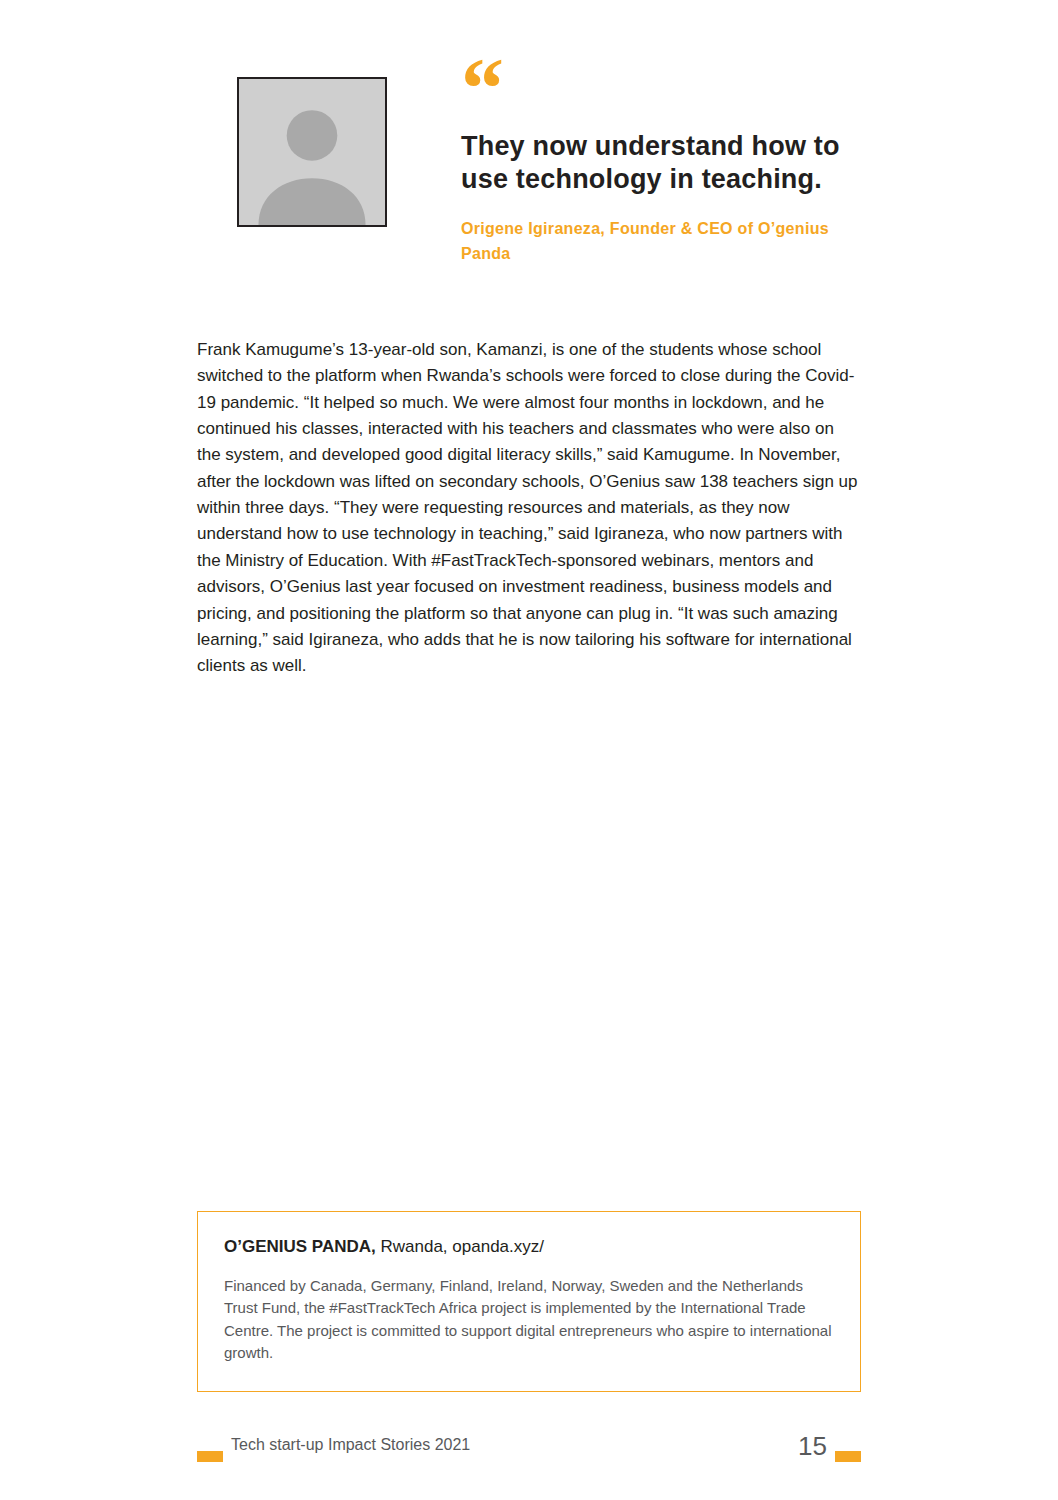“
They now understand how to use technology in teaching.
Origene Igiraneza, Founder & CEO of O’genius Panda
Frank Kamugume’s 13-year-old son, Kamanzi, is one of the students whose school switched to the platform when Rwanda’s schools were forced to close during the Covid-19 pandemic. “It helped so much. We were almost four months in lockdown, and he continued his classes, interacted with his teachers and classmates who were also on the system, and developed good digital literacy skills,” said Kamugume. In November, after the lockdown was lifted on secondary schools, O’Genius saw 138 teachers sign up within three days. “They were requesting resources and materials, as they now understand how to use technology in teaching,” said Igiraneza, who now partners with the Ministry of Education. With #FastTrackTech-sponsored webinars, mentors and advisors, O’Genius last year focused on investment readiness, business models and pricing, and positioning the platform so that anyone can plug in. “It was such amazing learning,” said Igiraneza, who adds that he is now tailoring his software for international clients as well.
O’GENIUS PANDA, Rwanda, opanda.xyz/
Financed by Canada, Germany, Finland, Ireland, Norway, Sweden and the Netherlands Trust Fund, the #FastTrackTech Africa project is implemented by the International Trade Centre. The project is committed to support digital entrepreneurs who aspire to international growth.
Tech start-up Impact Stories 2021 15